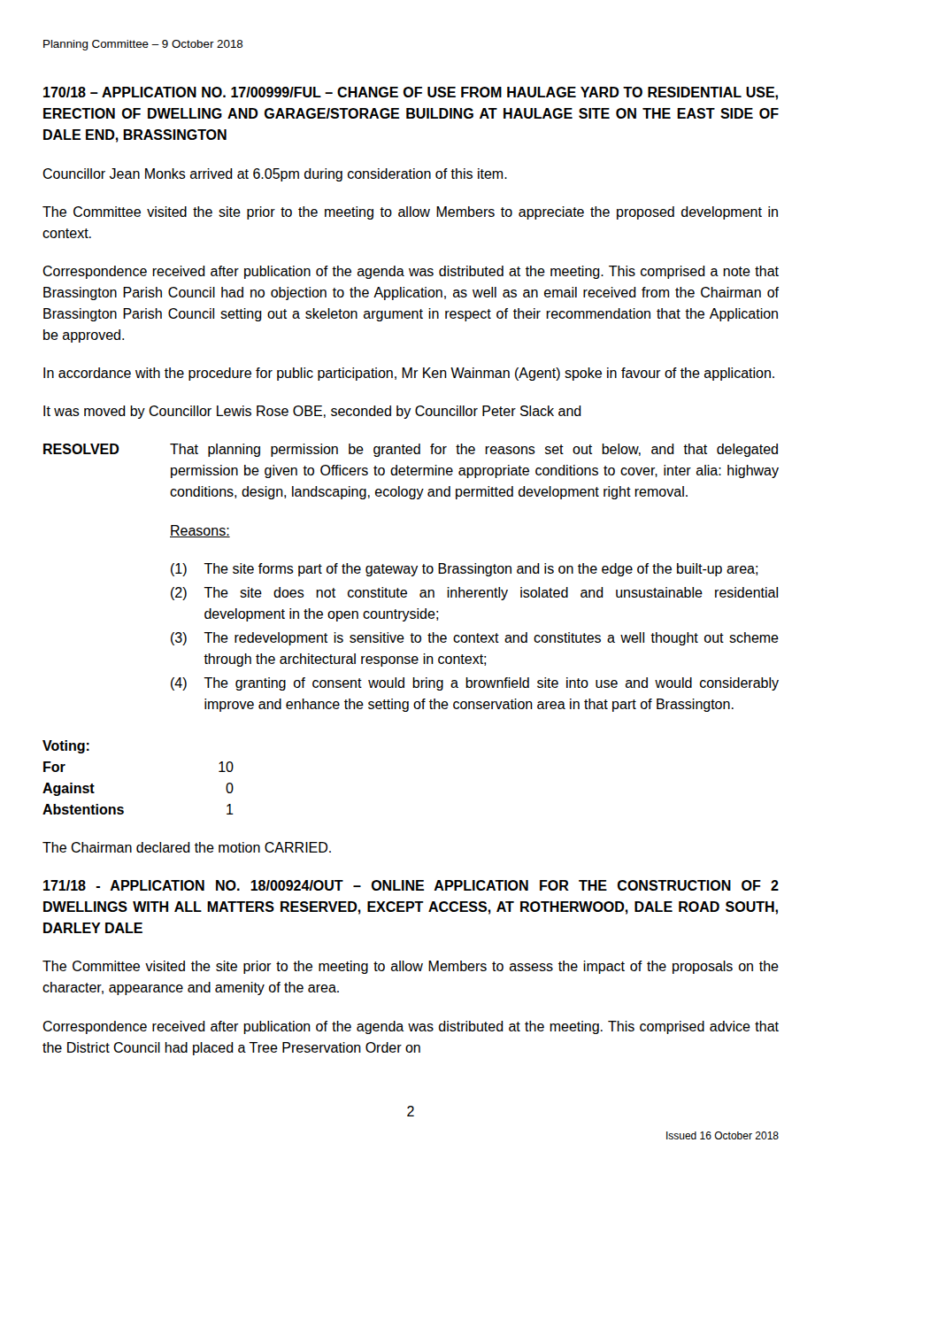Planning Committee – 9 October 2018
170/18 – APPLICATION NO. 17/00999/FUL – CHANGE OF USE FROM HAULAGE YARD TO RESIDENTIAL USE, ERECTION OF DWELLING AND GARAGE/STORAGE BUILDING AT HAULAGE SITE ON THE EAST SIDE OF DALE END, BRASSINGTON
Councillor Jean Monks arrived at 6.05pm during consideration of this item.
The Committee visited the site prior to the meeting to allow Members to appreciate the proposed development in context.
Correspondence received after publication of the agenda was distributed at the meeting. This comprised a note that Brassington Parish Council had no objection to the Application, as well as an email received from the Chairman of Brassington Parish Council setting out a skeleton argument in respect of their recommendation that the Application be approved.
In accordance with the procedure for public participation, Mr Ken Wainman (Agent) spoke in favour of the application.
It was moved by Councillor Lewis Rose OBE, seconded by Councillor Peter Slack and
RESOLVED
That planning permission be granted for the reasons set out below, and that delegated permission be given to Officers to determine appropriate conditions to cover, inter alia: highway conditions, design, landscaping, ecology and permitted development right removal.
Reasons:
The site forms part of the gateway to Brassington and is on the edge of the built-up area;
The site does not constitute an inherently isolated and unsustainable residential development in the open countryside;
The redevelopment is sensitive to the context and constitutes a well thought out scheme through the architectural response in context;
The granting of consent would bring a brownfield site into use and would considerably improve and enhance the setting of the conservation area in that part of Brassington.
| Voting: | |
| For | 10 |
| Against | 0 |
| Abstentions | 1 |
The Chairman declared the motion CARRIED.
171/18 - APPLICATION NO. 18/00924/OUT – ONLINE APPLICATION FOR THE CONSTRUCTION OF 2 DWELLINGS WITH ALL MATTERS RESERVED, EXCEPT ACCESS, AT ROTHERWOOD, DALE ROAD SOUTH, DARLEY DALE
The Committee visited the site prior to the meeting to allow Members to assess the impact of the proposals on the character, appearance and amenity of the area.
Correspondence received after publication of the agenda was distributed at the meeting. This comprised advice that the District Council had placed a Tree Preservation Order on
2
Issued 16 October 2018